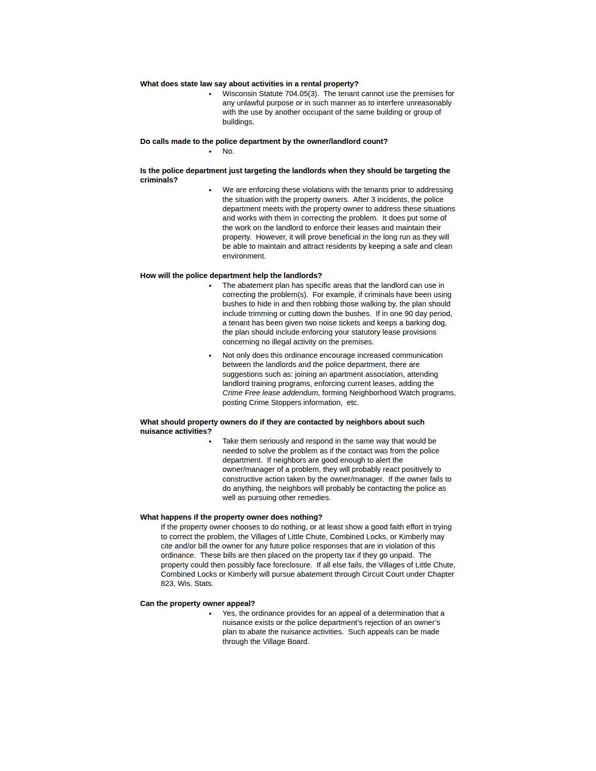What does state law say about activities in a rental property?
Wisconsin Statute 704.05(3). The tenant cannot use the premises for any unlawful purpose or in such manner as to interfere unreasonably with the use by another occupant of the same building or group of buildings.
Do calls made to the police department by the owner/landlord count?
No.
Is the police department just targeting the landlords when they should be targeting the criminals?
We are enforcing these violations with the tenants prior to addressing the situation with the property owners. After 3 incidents, the police department meets with the property owner to address these situations and works with them in correcting the problem. It does put some of the work on the landlord to enforce their leases and maintain their property. However, it will prove beneficial in the long run as they will be able to maintain and attract residents by keeping a safe and clean environment.
How will the police department help the landlords?
The abatement plan has specific areas that the landlord can use in correcting the problem(s). For example, if criminals have been using bushes to hide in and then robbing those walking by, the plan should include trimming or cutting down the bushes. If in one 90 day period, a tenant has been given two noise tickets and keeps a barking dog, the plan should include enforcing your statutory lease provisions concerning no illegal activity on the premises.
Not only does this ordinance encourage increased communication between the landlords and the police department, there are suggestions such as: joining an apartment association, attending landlord training programs, enforcing current leases, adding the Crime Free lease addendum, forming Neighborhood Watch programs, posting Crime Stoppers information, etc.
What should property owners do if they are contacted by neighbors about such nuisance activities?
Take them seriously and respond in the same way that would be needed to solve the problem as if the contact was from the police department. If neighbors are good enough to alert the owner/manager of a problem, they will probably react positively to constructive action taken by the owner/manager. If the owner fails to do anything, the neighbors will probably be contacting the police as well as pursuing other remedies.
What happens if the property owner does nothing?
If the property owner chooses to do nothing, or at least show a good faith effort in trying to correct the problem, the Villages of Little Chute, Combined Locks, or Kimberly may cite and/or bill the owner for any future police responses that are in violation of this ordinance. These bills are then placed on the property tax if they go unpaid. The property could then possibly face foreclosure. If all else fails, the Villages of Little Chute, Combined Locks or Kimberly will pursue abatement through Circuit Court under Chapter 823, Wis. Stats.
Can the property owner appeal?
Yes, the ordinance provides for an appeal of a determination that a nuisance exists or the police department’s rejection of an owner’s plan to abate the nuisance activities. Such appeals can be made through the Village Board.